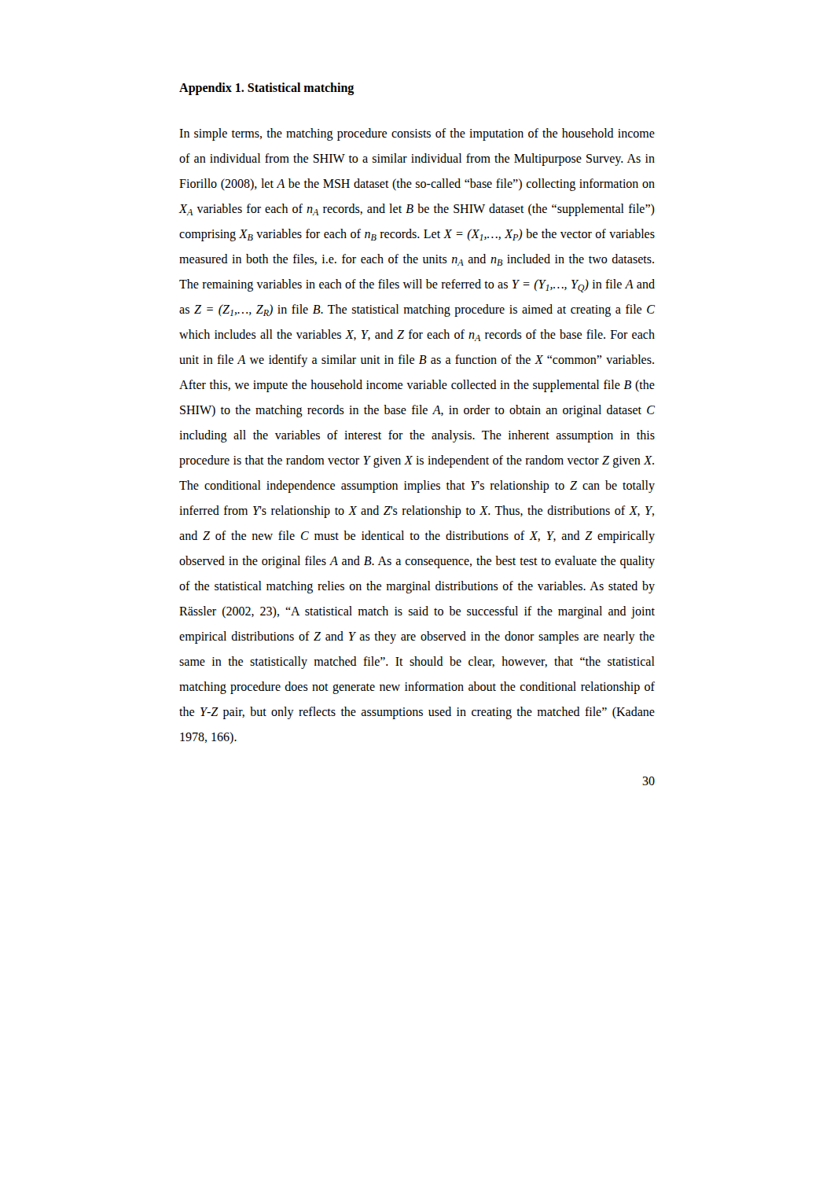Appendix 1. Statistical matching
In simple terms, the matching procedure consists of the imputation of the household income of an individual from the SHIW to a similar individual from the Multipurpose Survey. As in Fiorillo (2008), let A be the MSH dataset (the so-called “base file”) collecting information on XA variables for each of nA records, and let B be the SHIW dataset (the “supplemental file”) comprising XB variables for each of nB records. Let X = (X1,…, XP) be the vector of variables measured in both the files, i.e. for each of the units nA and nB included in the two datasets. The remaining variables in each of the files will be referred to as Y = (Y1,…, YQ) in file A and as Z = (Z1,…, ZR) in file B. The statistical matching procedure is aimed at creating a file C which includes all the variables X, Y, and Z for each of nA records of the base file. For each unit in file A we identify a similar unit in file B as a function of the X “common” variables. After this, we impute the household income variable collected in the supplemental file B (the SHIW) to the matching records in the base file A, in order to obtain an original dataset C including all the variables of interest for the analysis. The inherent assumption in this procedure is that the random vector Y given X is independent of the random vector Z given X. The conditional independence assumption implies that Y's relationship to Z can be totally inferred from Y's relationship to X and Z's relationship to X. Thus, the distributions of X, Y, and Z of the new file C must be identical to the distributions of X, Y, and Z empirically observed in the original files A and B. As a consequence, the best test to evaluate the quality of the statistical matching relies on the marginal distributions of the variables. As stated by Rässler (2002, 23), “A statistical match is said to be successful if the marginal and joint empirical distributions of Z and Y as they are observed in the donor samples are nearly the same in the statistically matched file”. It should be clear, however, that “the statistical matching procedure does not generate new information about the conditional relationship of the Y-Z pair, but only reflects the assumptions used in creating the matched file” (Kadane 1978, 166).
30